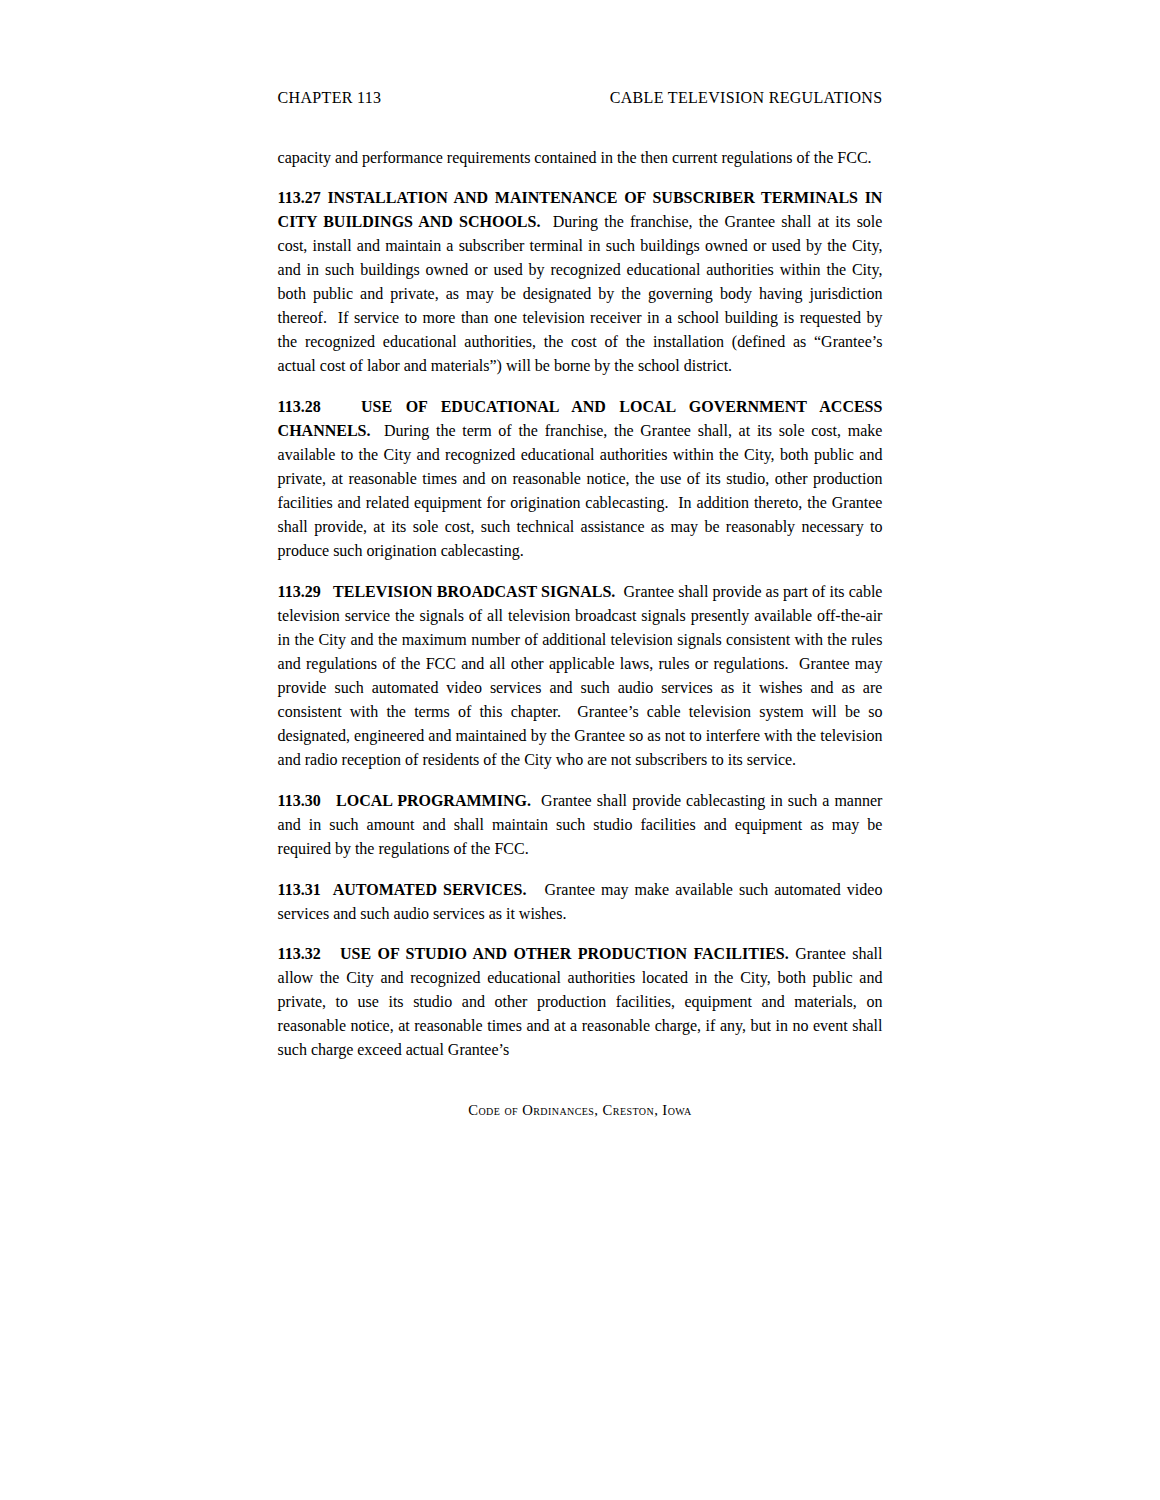Chapter 113 Cable Television Regulations
capacity and performance requirements contained in the then current regulations of the FCC.
113.27 Installation and Maintenance of Subscriber Terminals in City Buildings and Schools. During the franchise, the Grantee shall at its sole cost, install and maintain a subscriber terminal in such buildings owned or used by the City, and in such buildings owned or used by recognized educational authorities within the City, both public and private, as may be designated by the governing body having jurisdiction thereof. If service to more than one television receiver in a school building is requested by the recognized educational authorities, the cost of the installation (defined as “Grantee’s actual cost of labor and materials”) will be borne by the school district.
113.28 Use of Educational and Local Government Access Channels. During the term of the franchise, the Grantee shall, at its sole cost, make available to the City and recognized educational authorities within the City, both public and private, at reasonable times and on reasonable notice, the use of its studio, other production facilities and related equipment for origination cablecasting. In addition thereto, the Grantee shall provide, at its sole cost, such technical assistance as may be reasonably necessary to produce such origination cablecasting.
113.29 Television Broadcast Signals. Grantee shall provide as part of its cable television service the signals of all television broadcast signals presently available off-the-air in the City and the maximum number of additional television signals consistent with the rules and regulations of the FCC and all other applicable laws, rules or regulations. Grantee may provide such automated video services and such audio services as it wishes and as are consistent with the terms of this chapter. Grantee’s cable television system will be so designated, engineered and maintained by the Grantee so as not to interfere with the television and radio reception of residents of the City who are not subscribers to its service.
113.30 Local Programming. Grantee shall provide cablecasting in such a manner and in such amount and shall maintain such studio facilities and equipment as may be required by the regulations of the FCC.
113.31 Automated Services. Grantee may make available such automated video services and such audio services as it wishes.
113.32 Use of Studio and Other Production Facilities. Grantee shall allow the City and recognized educational authorities located in the City, both public and private, to use its studio and other production facilities, equipment and materials, on reasonable notice, at reasonable times and at a reasonable charge, if any, but in no event shall such charge exceed actual Grantee’s
Code of Ordinances, Creston, Iowa